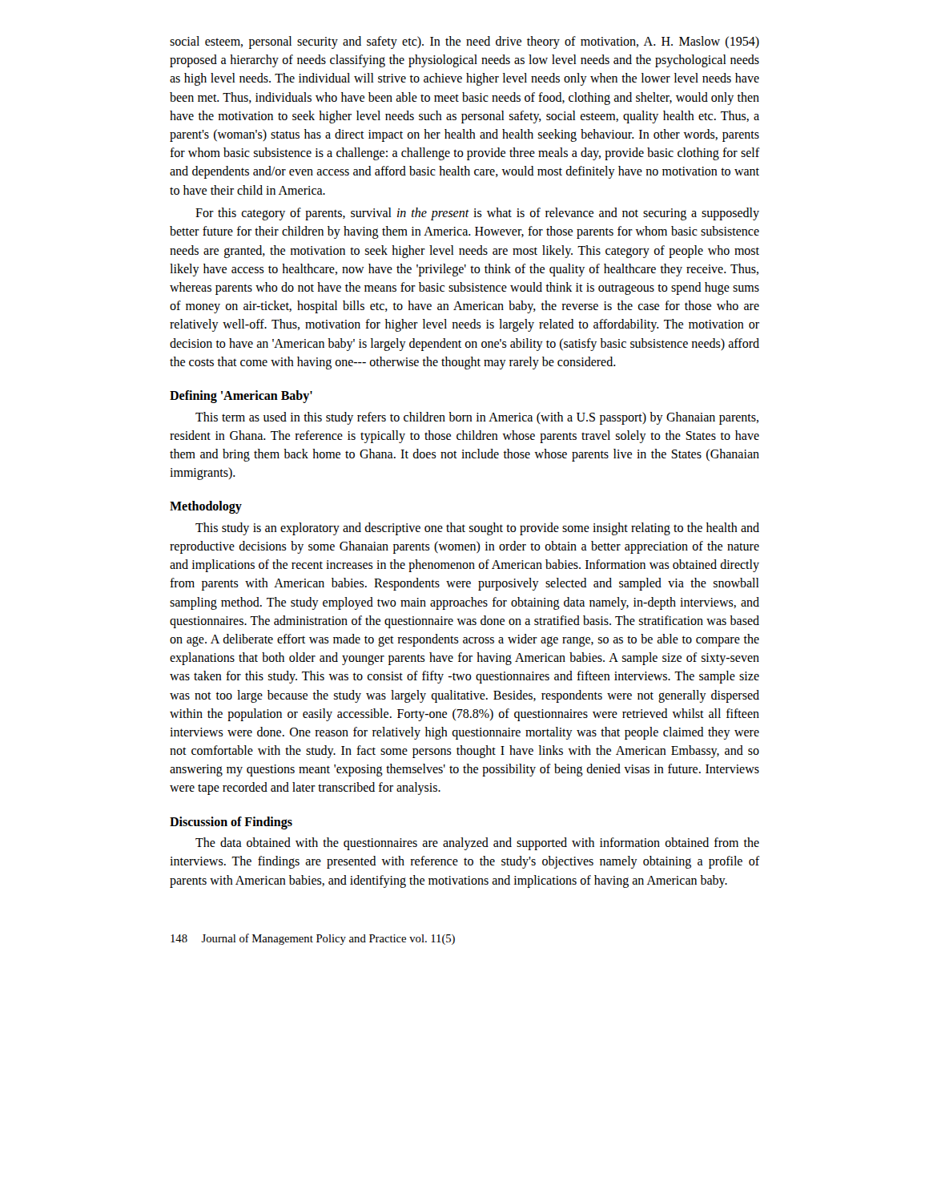social esteem, personal security and safety etc). In the need drive theory of motivation, A. H. Maslow (1954) proposed a hierarchy of needs classifying the physiological needs as low level needs and the psychological needs as high level needs. The individual will strive to achieve higher level needs only when the lower level needs have been met. Thus, individuals who have been able to meet basic needs of food, clothing and shelter, would only then have the motivation to seek higher level needs such as personal safety, social esteem, quality health etc. Thus, a parent's (woman's) status has a direct impact on her health and health seeking behaviour. In other words, parents for whom basic subsistence is a challenge: a challenge to provide three meals a day, provide basic clothing for self and dependents and/or even access and afford basic health care, would most definitely have no motivation to want to have their child in America.
For this category of parents, survival in the present is what is of relevance and not securing a supposedly better future for their children by having them in America. However, for those parents for whom basic subsistence needs are granted, the motivation to seek higher level needs are most likely. This category of people who most likely have access to healthcare, now have the 'privilege' to think of the quality of healthcare they receive. Thus, whereas parents who do not have the means for basic subsistence would think it is outrageous to spend huge sums of money on air-ticket, hospital bills etc, to have an American baby, the reverse is the case for those who are relatively well-off. Thus, motivation for higher level needs is largely related to affordability. The motivation or decision to have an 'American baby' is largely dependent on one's ability to (satisfy basic subsistence needs) afford the costs that come with having one--- otherwise the thought may rarely be considered.
Defining 'American Baby'
This term as used in this study refers to children born in America (with a U.S passport) by Ghanaian parents, resident in Ghana. The reference is typically to those children whose parents travel solely to the States to have them and bring them back home to Ghana. It does not include those whose parents live in the States (Ghanaian immigrants).
Methodology
This study is an exploratory and descriptive one that sought to provide some insight relating to the health and reproductive decisions by some Ghanaian parents (women) in order to obtain a better appreciation of the nature and implications of the recent increases in the phenomenon of American babies. Information was obtained directly from parents with American babies. Respondents were purposively selected and sampled via the snowball sampling method. The study employed two main approaches for obtaining data namely, in-depth interviews, and questionnaires. The administration of the questionnaire was done on a stratified basis. The stratification was based on age. A deliberate effort was made to get respondents across a wider age range, so as to be able to compare the explanations that both older and younger parents have for having American babies. A sample size of sixty-seven was taken for this study. This was to consist of fifty -two questionnaires and fifteen interviews. The sample size was not too large because the study was largely qualitative. Besides, respondents were not generally dispersed within the population or easily accessible. Forty-one (78.8%) of questionnaires were retrieved whilst all fifteen interviews were done. One reason for relatively high questionnaire mortality was that people claimed they were not comfortable with the study. In fact some persons thought I have links with the American Embassy, and so answering my questions meant 'exposing themselves' to the possibility of being denied visas in future. Interviews were tape recorded and later transcribed for analysis.
Discussion of Findings
The data obtained with the questionnaires are analyzed and supported with information obtained from the interviews. The findings are presented with reference to the study's objectives namely obtaining a profile of parents with American babies, and identifying the motivations and implications of having an American baby.
148 Journal of Management Policy and Practice vol. 11(5)